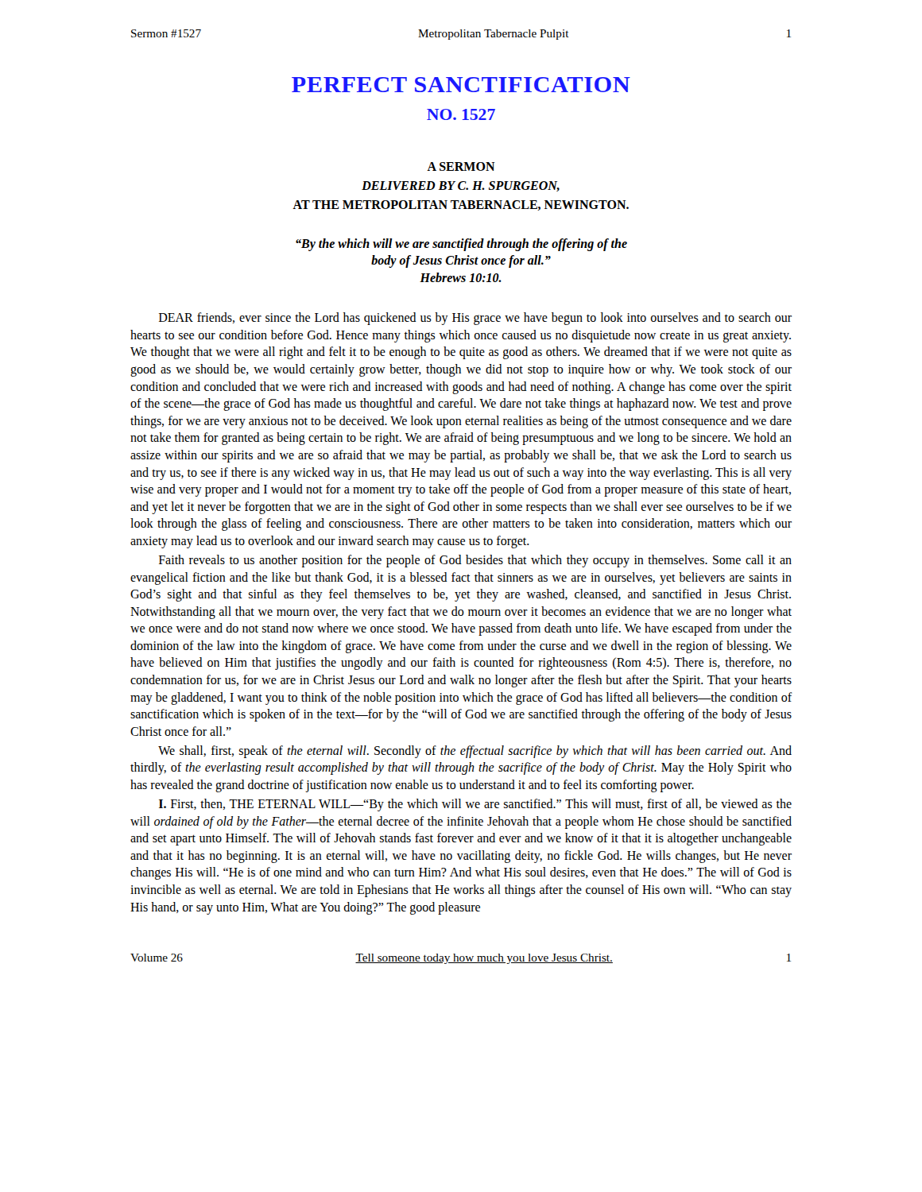Sermon #1527
Metropolitan Tabernacle Pulpit
1
PERFECT SANCTIFICATION
NO. 1527
A SERMON
DELIVERED BY C. H. SPURGEON,
AT THE METROPOLITAN TABERNACLE, NEWINGTON.
“By the which will we are sanctified through the offering of the
body of Jesus Christ once for all.”
Hebrews 10:10.
DEAR friends, ever since the Lord has quickened us by His grace we have begun to look into ourselves and to search our hearts to see our condition before God. Hence many things which once caused us no disquietude now create in us great anxiety. We thought that we were all right and felt it to be enough to be quite as good as others. We dreamed that if we were not quite as good as we should be, we would certainly grow better, though we did not stop to inquire how or why. We took stock of our condition and concluded that we were rich and increased with goods and had need of nothing. A change has come over the spirit of the scene—the grace of God has made us thoughtful and careful. We dare not take things at haphazard now. We test and prove things, for we are very anxious not to be deceived. We look upon eternal realities as being of the utmost consequence and we dare not take them for granted as being certain to be right. We are afraid of being presumptuous and we long to be sincere. We hold an assize within our spirits and we are so afraid that we may be partial, as probably we shall be, that we ask the Lord to search us and try us, to see if there is any wicked way in us, that He may lead us out of such a way into the way everlasting. This is all very wise and very proper and I would not for a moment try to take off the people of God from a proper measure of this state of heart, and yet let it never be forgotten that we are in the sight of God other in some respects than we shall ever see ourselves to be if we look through the glass of feeling and consciousness. There are other matters to be taken into consideration, matters which our anxiety may lead us to overlook and our inward search may cause us to forget.
Faith reveals to us another position for the people of God besides that which they occupy in themselves. Some call it an evangelical fiction and the like but thank God, it is a blessed fact that sinners as we are in ourselves, yet believers are saints in God’s sight and that sinful as they feel themselves to be, yet they are washed, cleansed, and sanctified in Jesus Christ. Notwithstanding all that we mourn over, the very fact that we do mourn over it becomes an evidence that we are no longer what we once were and do not stand now where we once stood. We have passed from death unto life. We have escaped from under the dominion of the law into the kingdom of grace. We have come from under the curse and we dwell in the region of blessing. We have believed on Him that justifies the ungodly and our faith is counted for righteousness (Rom 4:5). There is, therefore, no condemnation for us, for we are in Christ Jesus our Lord and walk no longer after the flesh but after the Spirit. That your hearts may be gladdened, I want you to think of the noble position into which the grace of God has lifted all believers—the condition of sanctification which is spoken of in the text—for by the “will of God we are sanctified through the offering of the body of Jesus Christ once for all.”
We shall, first, speak of the eternal will. Secondly of the effectual sacrifice by which that will has been carried out. And thirdly, of the everlasting result accomplished by that will through the sacrifice of the body of Christ. May the Holy Spirit who has revealed the grand doctrine of justification now enable us to understand it and to feel its comforting power.
I. First, then, THE ETERNAL WILL—“By the which will we are sanctified.” This will must, first of all, be viewed as the will ordained of old by the Father—the eternal decree of the infinite Jehovah that a people whom He chose should be sanctified and set apart unto Himself. The will of Jehovah stands fast forever and ever and we know of it that it is altogether unchangeable and that it has no beginning. It is an eternal will, we have no vacillating deity, no fickle God. He wills changes, but He never changes His will. “He is of one mind and who can turn Him? And what His soul desires, even that He does.” The will of God is invincible as well as eternal. We are told in Ephesians that He works all things after the counsel of His own will. “Who can stay His hand, or say unto Him, What are You doing?” The good pleasure
Volume 26
Tell someone today how much you love Jesus Christ.
1